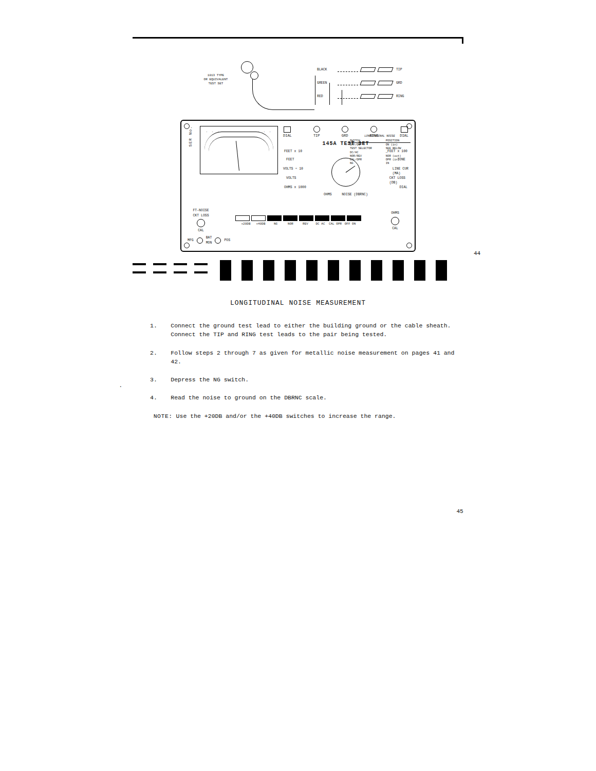1013 TYPE
OR EQUIVALENT
TEST SET
BLACK
TIP
GREEN
GRD
RED
RING
SER No.
· · · · · · · · · · · ·
DIAL
TIP
GRD
RING
DIAL
145A TEST SET
FEET x 10
FEET x 100
FEET
TONE
VOLTS ÷ 10
LINE CUR
(MA)
VOLTS
CKT LOSS
(DB)
OHMS x 1000
DIAL
OHMS NOISE (DBRNC)
LONGITUDINAL NOISE
| SWITCH | POSITION |
| --- | --- |
| OFF/ON | ON (in) |
| TEST SELECTOR | SEE BELOW |
| DC/AC | — |
| NOR/REV | NOR (out) |
| CAL/OPR | OPR (in) |
| NG | IN |
FT-NOISE
CKT LOSS
CAL
+20DB +40DB NG NOR REV DC AC CAL OPR OFF ON
OHMS
CAL
MFG BAT
MON POS
44
LONGITUDINAL NOISE MEASUREMENT
Connect the ground test lead to either the building ground or the cable sheath. Connect the TIP and RING test leads to the pair being tested.
Follow steps 2 through 7 as given for metallic noise measurement on pages 41 and 42.
Depress the NG switch.
Read the noise to ground on the DBRNC scale.
NOTE: Use the +20DB and/or the +40DB switches to increase the range.
.
45